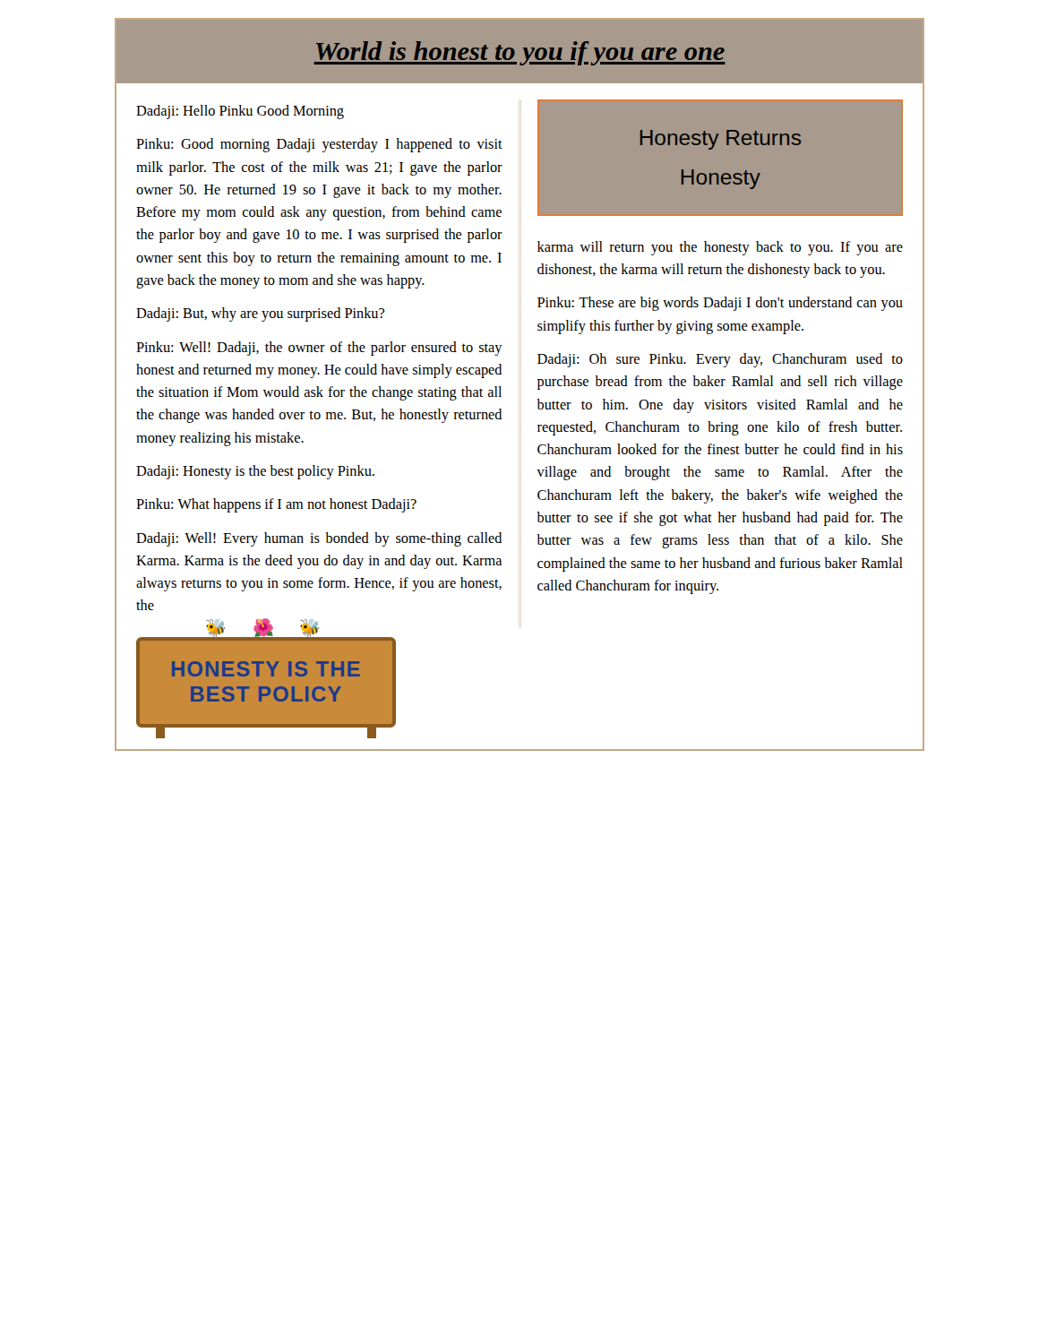World is honest to you if you are one
Dadaji: Hello Pinku Good Morning
Pinku: Good morning Dadaji yesterday I happened to visit milk parlor. The cost of the milk was 21; I gave the parlor owner 50. He returned 19 so I gave it back to my mother. Before my mom could ask any question, from behind came the parlor boy and gave 10 to me. I was surprised the parlor owner sent this boy to return the remaining amount to me. I gave back the money to mom and she was happy.
Dadaji: But, why are you surprised Pinku?
Pinku: Well! Dadaji, the owner of the parlor ensured to stay honest and returned my money. He could have simply escaped the situation if Mom would ask for the change stating that all the change was handed over to me. But, he honestly returned money realizing his mistake.
Dadaji: Honesty is the best policy Pinku.
Pinku: What happens if I am not honest Dadaji?
Dadaji: Well! Every human is bonded by some-thing called Karma. Karma is the deed you do day in and day out. Karma always returns to you in some form. Hence, if you are honest, the
Honesty Returns
Honesty
karma will return you the honesty back to you. If you are dishonest, the karma will return the dishonesty back to you.
Pinku: These are big words Dadaji I don't understand can you simplify this further by giving some example.
Dadaji: Oh sure Pinku. Every day, Chanchuram used to purchase bread from the baker Ramlal and sell rich village butter to him. One day visitors visited Ramlal and he requested, Chanchuram to bring one kilo of fresh butter. Chanchuram looked for the finest butter he could find in his village and brought the same to Ramlal. After the Chanchuram left the bakery, the baker's wife weighed the butter to see if she got what her husband had paid for. The butter was a few grams less than that of a kilo. She complained the same to her husband and furious baker Ramlal called Chanchuram for inquiry.
🐝 🌺 🐝 HONESTY IS THE
BEST POLICY